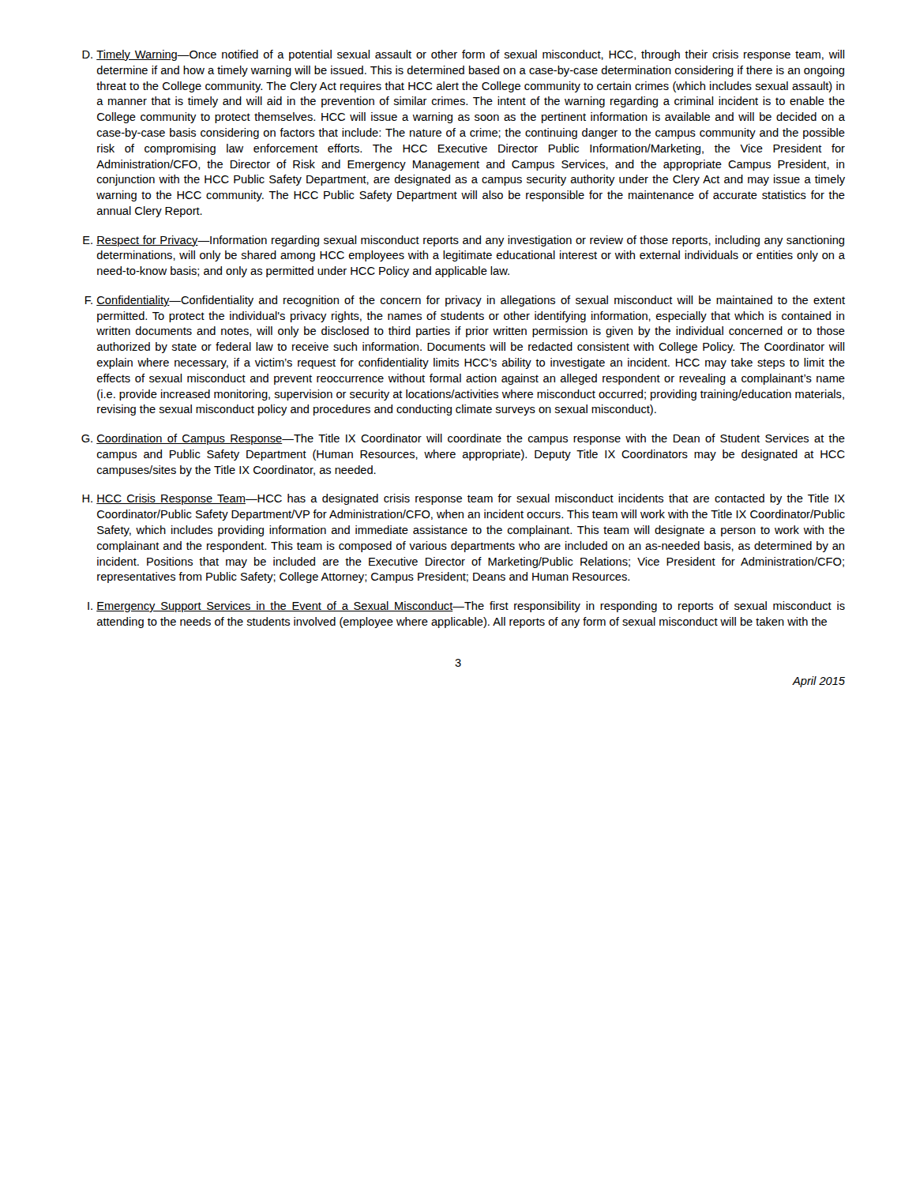Timely Warning—Once notified of a potential sexual assault or other form of sexual misconduct, HCC, through their crisis response team, will determine if and how a timely warning will be issued. This is determined based on a case-by-case determination considering if there is an ongoing threat to the College community. The Clery Act requires that HCC alert the College community to certain crimes (which includes sexual assault) in a manner that is timely and will aid in the prevention of similar crimes. The intent of the warning regarding a criminal incident is to enable the College community to protect themselves. HCC will issue a warning as soon as the pertinent information is available and will be decided on a case-by-case basis considering on factors that include: The nature of a crime; the continuing danger to the campus community and the possible risk of compromising law enforcement efforts. The HCC Executive Director Public Information/Marketing, the Vice President for Administration/CFO, the Director of Risk and Emergency Management and Campus Services, and the appropriate Campus President, in conjunction with the HCC Public Safety Department, are designated as a campus security authority under the Clery Act and may issue a timely warning to the HCC community. The HCC Public Safety Department will also be responsible for the maintenance of accurate statistics for the annual Clery Report.
Respect for Privacy—Information regarding sexual misconduct reports and any investigation or review of those reports, including any sanctioning determinations, will only be shared among HCC employees with a legitimate educational interest or with external individuals or entities only on a need-to-know basis; and only as permitted under HCC Policy and applicable law.
Confidentiality—Confidentiality and recognition of the concern for privacy in allegations of sexual misconduct will be maintained to the extent permitted. To protect the individual's privacy rights, the names of students or other identifying information, especially that which is contained in written documents and notes, will only be disclosed to third parties if prior written permission is given by the individual concerned or to those authorized by state or federal law to receive such information. Documents will be redacted consistent with College Policy. The Coordinator will explain where necessary, if a victim’s request for confidentiality limits HCC’s ability to investigate an incident. HCC may take steps to limit the effects of sexual misconduct and prevent reoccurrence without formal action against an alleged respondent or revealing a complainant’s name (i.e. provide increased monitoring, supervision or security at locations/activities where misconduct occurred; providing training/education materials, revising the sexual misconduct policy and procedures and conducting climate surveys on sexual misconduct).
Coordination of Campus Response—The Title IX Coordinator will coordinate the campus response with the Dean of Student Services at the campus and Public Safety Department (Human Resources, where appropriate). Deputy Title IX Coordinators may be designated at HCC campuses/sites by the Title IX Coordinator, as needed.
HCC Crisis Response Team—HCC has a designated crisis response team for sexual misconduct incidents that are contacted by the Title IX Coordinator/Public Safety Department/VP for Administration/CFO, when an incident occurs. This team will work with the Title IX Coordinator/Public Safety, which includes providing information and immediate assistance to the complainant. This team will designate a person to work with the complainant and the respondent. This team is composed of various departments who are included on an as-needed basis, as determined by an incident. Positions that may be included are the Executive Director of Marketing/Public Relations; Vice President for Administration/CFO; representatives from Public Safety; College Attorney; Campus President; Deans and Human Resources.
Emergency Support Services in the Event of a Sexual Misconduct—The first responsibility in responding to reports of sexual misconduct is attending to the needs of the students involved (employee where applicable). All reports of any form of sexual misconduct will be taken with the
3
April 2015